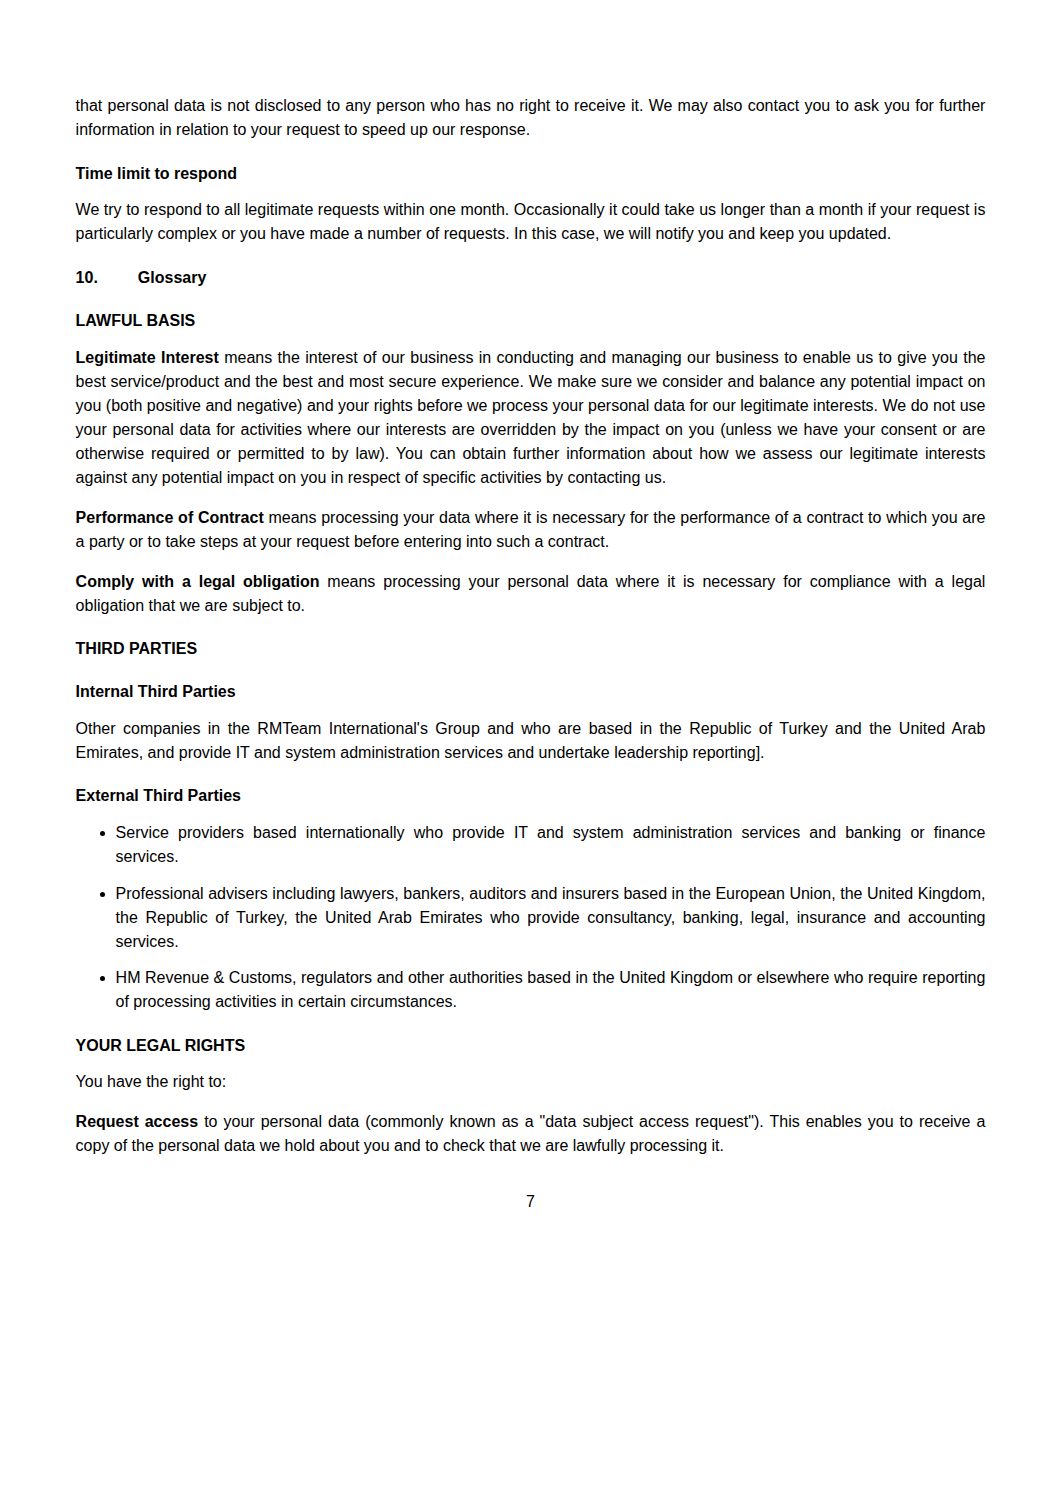that personal data is not disclosed to any person who has no right to receive it. We may also contact you to ask you for further information in relation to your request to speed up our response.
Time limit to respond
We try to respond to all legitimate requests within one month. Occasionally it could take us longer than a month if your request is particularly complex or you have made a number of requests. In this case, we will notify you and keep you updated.
10. Glossary
LAWFUL BASIS
Legitimate Interest means the interest of our business in conducting and managing our business to enable us to give you the best service/product and the best and most secure experience. We make sure we consider and balance any potential impact on you (both positive and negative) and your rights before we process your personal data for our legitimate interests. We do not use your personal data for activities where our interests are overridden by the impact on you (unless we have your consent or are otherwise required or permitted to by law). You can obtain further information about how we assess our legitimate interests against any potential impact on you in respect of specific activities by contacting us.
Performance of Contract means processing your data where it is necessary for the performance of a contract to which you are a party or to take steps at your request before entering into such a contract.
Comply with a legal obligation means processing your personal data where it is necessary for compliance with a legal obligation that we are subject to.
THIRD PARTIES
Internal Third Parties
Other companies in the RMTeam International's Group and who are based in the Republic of Turkey and the United Arab Emirates, and provide IT and system administration services and undertake leadership reporting].
External Third Parties
Service providers based internationally who provide IT and system administration services and banking or finance services.
Professional advisers including lawyers, bankers, auditors and insurers based in the European Union, the United Kingdom, the Republic of Turkey, the United Arab Emirates who provide consultancy, banking, legal, insurance and accounting services.
HM Revenue & Customs, regulators and other authorities based in the United Kingdom or elsewhere who require reporting of processing activities in certain circumstances.
YOUR LEGAL RIGHTS
You have the right to:
Request access to your personal data (commonly known as a "data subject access request"). This enables you to receive a copy of the personal data we hold about you and to check that we are lawfully processing it.
7